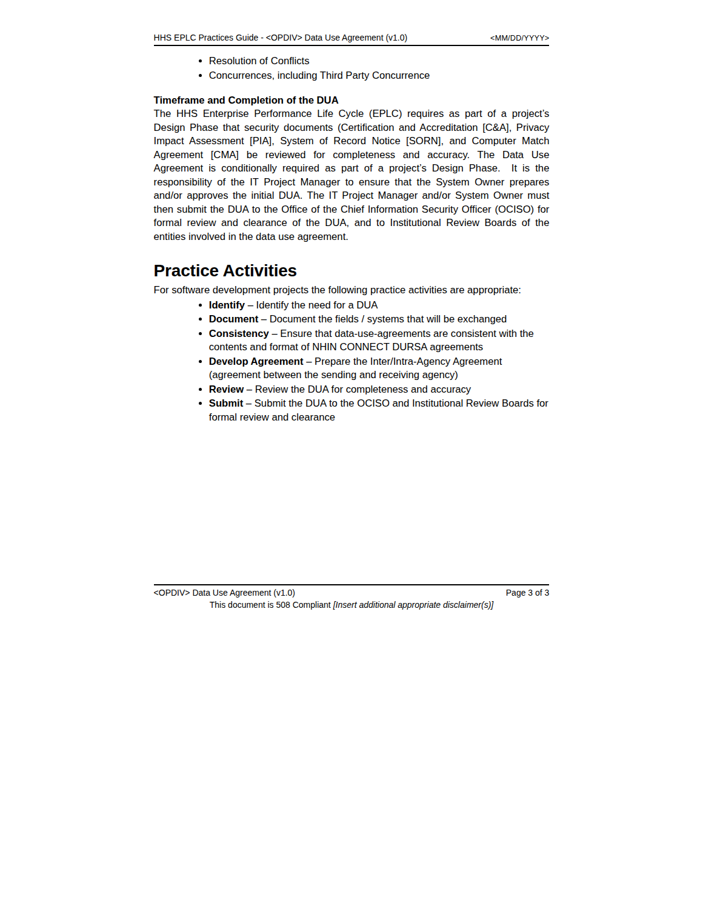HHS EPLC Practices Guide - <OPDIV> Data Use Agreement (v1.0)
<MM/DD/YYYY>
Resolution of Conflicts
Concurrences, including Third Party Concurrence
Timeframe and Completion of the DUA
The HHS Enterprise Performance Life Cycle (EPLC) requires as part of a project’s Design Phase that security documents (Certification and Accreditation [C&A], Privacy Impact Assessment [PIA], System of Record Notice [SORN], and Computer Match Agreement [CMA] be reviewed for completeness and accuracy. The Data Use Agreement is conditionally required as part of a project’s Design Phase. It is the responsibility of the IT Project Manager to ensure that the System Owner prepares and/or approves the initial DUA. The IT Project Manager and/or System Owner must then submit the DUA to the Office of the Chief Information Security Officer (OCISO) for formal review and clearance of the DUA, and to Institutional Review Boards of the entities involved in the data use agreement.
Practice Activities
For software development projects the following practice activities are appropriate:
Identify – Identify the need for a DUA
Document – Document the fields / systems that will be exchanged
Consistency – Ensure that data-use-agreements are consistent with the contents and format of NHIN CONNECT DURSA agreements
Develop Agreement – Prepare the Inter/Intra-Agency Agreement (agreement between the sending and receiving agency)
Review – Review the DUA for completeness and accuracy
Submit – Submit the DUA to the OCISO and Institutional Review Boards for formal review and clearance
<OPDIV> Data Use Agreement (v1.0)
Page 3 of 3
This document is 508 Compliant [Insert additional appropriate disclaimer(s)]